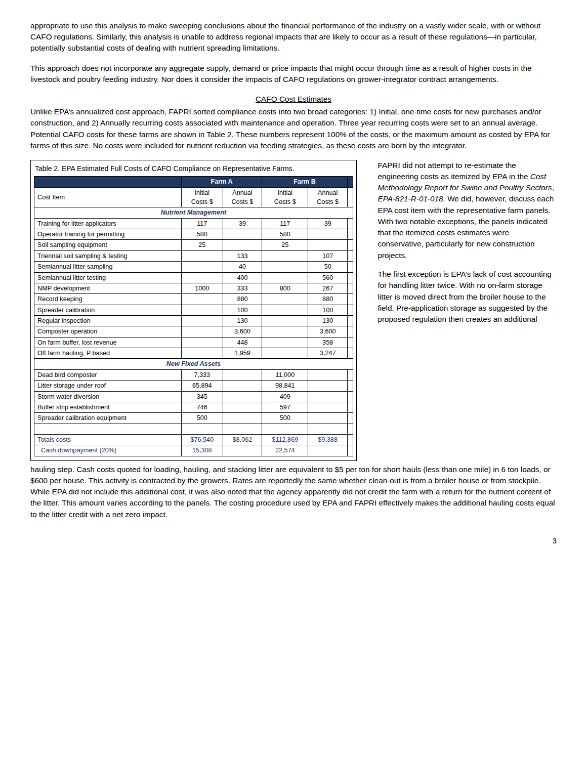appropriate to use this analysis to make sweeping conclusions about the financial performance of the industry on a vastly wider scale, with or without CAFO regulations. Similarly, this analysis is unable to address regional impacts that are likely to occur as a result of these regulations—in particular, potentially substantial costs of dealing with nutrient spreading limitations.
This approach does not incorporate any aggregate supply, demand or price impacts that might occur through time as a result of higher costs in the livestock and poultry feeding industry. Nor does it consider the impacts of CAFO regulations on grower-integrator contract arrangements.
CAFO Cost Estimates
Unlike EPA’s annualized cost approach, FAPRI sorted compliance costs into two broad categories: 1) Initial, one-time costs for new purchases and/or construction, and 2) Annually recurring costs associated with maintenance and operation. Three year recurring costs were set to an annual average. Potential CAFO costs for these farms are shown in Table 2. These numbers represent 100% of the costs, or the maximum amount as costed by EPA for farms of this size. No costs were included for nutrient reduction via feeding strategies, as these costs are born by the integrator.
Table 2. EPA Estimated Full Costs of CAFO Compliance on Representative Farms.
| | Farm A | Farm B | |
| --- | --- | --- | --- |
| Cost Item | Initial Costs $ | Annual Costs $ | Initial Costs $ | Annual Costs $ | |
| Nutrient Management |
| Training for litter applicators | 117 | 39 | 117 | 39 | |
| Operator training for permitting | 580 | | 580 | | |
| Soil sampling equipment | 25 | | 25 | | |
| Triennial soil sampling & testing | | 133 | | 107 | |
| Semiannual litter sampling | | 40 | | 50 | |
| Semiannual litter testing | | 400 | | 560 | |
| NMP development | 1000 | 333 | 800 | 267 | |
| Record keeping | | 880 | | 880 | |
| Spreader calibration | | 100 | | 100 | |
| Regular inspection | | 130 | | 130 | |
| Composter operation | | 3,600 | | 3,600 | |
| On farm buffer, lost revenue | | 448 | | 358 | |
| Off farm hauling, P based | | 1,959 | | 3,247 | |
| New Fixed Assets |
| Dead bird composter | 7,333 | | 11,000 | | |
| Litter storage under roof | 65,894 | | 98,841 | | |
| Storm water diversion | 345 | | 409 | | |
| Buffer strip establishment | 746 | | 597 | | |
| Spreader calibration equipment | 500 | | 500 | | |
| Totals costs | $76,540 | $8,062 | $112,869 | $9,388 | |
| Cash downpayment (20%) | 15,308 | | 22,574 | | |
FAPRI did not attempt to re-estimate the engineering costs as itemized by EPA in the Cost Methodology Report for Swine and Poultry Sectors, EPA-821-R-01-018. We did, however, discuss each EPA cost item with the representative farm panels. With two notable exceptions, the panels indicated that the itemized costs estimates were conservative, particularly for new construction projects.
The first exception is EPA’s lack of cost accounting for handling litter twice. With no on-farm storage litter is moved direct from the broiler house to the field. Pre-application storage as suggested by the proposed regulation then creates an additional
hauling step. Cash costs quoted for loading, hauling, and stacking litter are equivalent to $5 per ton for short hauls (less than one mile) in 6 ton loads, or $600 per house. This activity is contracted by the growers. Rates are reportedly the same whether clean-out is from a broiler house or from stockpile. While EPA did not include this additional cost, it was also noted that the agency apparently did not credit the farm with a return for the nutrient content of the litter. This amount varies according to the panels. The costing procedure used by EPA and FAPRI effectively makes the additional hauling costs equal to the litter credit with a net zero impact.
3